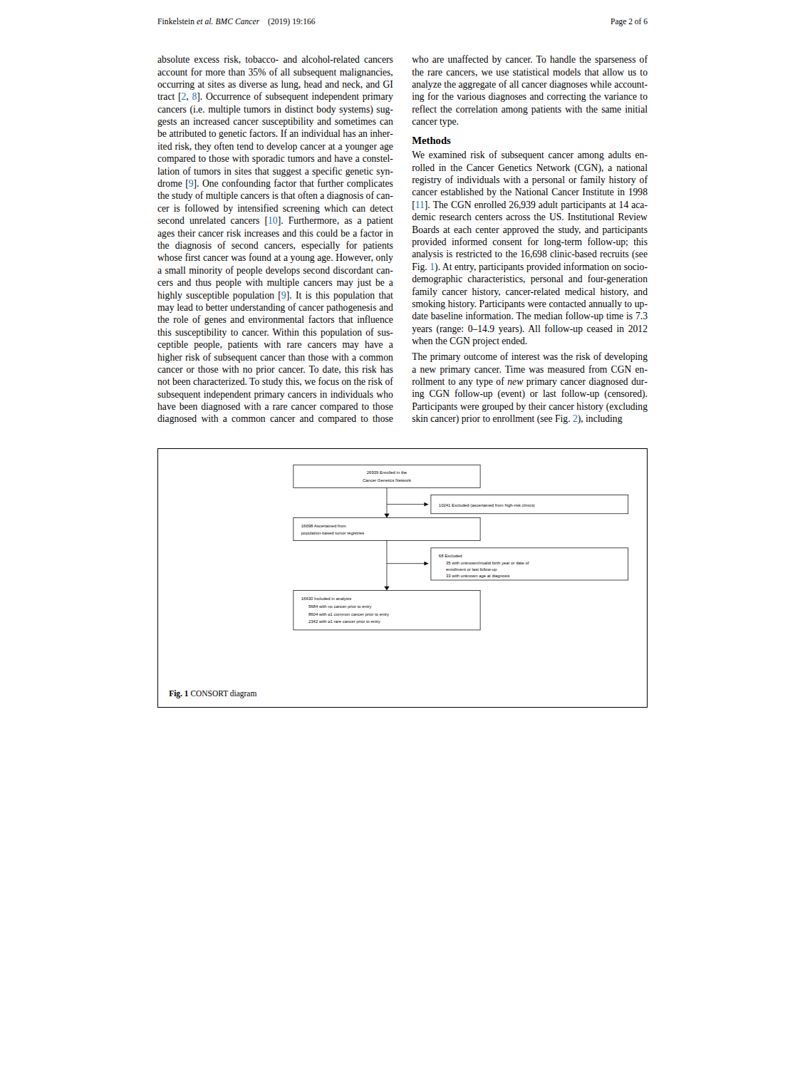Finkelstein et al. BMC Cancer (2019) 19:166
Page 2 of 6
absolute excess risk, tobacco- and alcohol-related cancers account for more than 35% of all subsequent malignancies, occurring at sites as diverse as lung, head and neck, and GI tract [2, 8]. Occurrence of subsequent independent primary cancers (i.e. multiple tumors in distinct body systems) suggests an increased cancer susceptibility and sometimes can be attributed to genetic factors. If an individual has an inherited risk, they often tend to develop cancer at a younger age compared to those with sporadic tumors and have a constellation of tumors in sites that suggest a specific genetic syndrome [9]. One confounding factor that further complicates the study of multiple cancers is that often a diagnosis of cancer is followed by intensified screening which can detect second unrelated cancers [10]. Furthermore, as a patient ages their cancer risk increases and this could be a factor in the diagnosis of second cancers, especially for patients whose first cancer was found at a young age. However, only a small minority of people develops second discordant cancers and thus people with multiple cancers may just be a highly susceptible population [9]. It is this population that may lead to better understanding of cancer pathogenesis and the role of genes and environmental factors that influence this susceptibility to cancer. Within this population of susceptible people, patients with rare cancers may have a higher risk of subsequent cancer than those with a common cancer or those with no prior cancer. To date, this risk has not been characterized. To study this, we focus on the risk of subsequent independent primary cancers in individuals who have been diagnosed with a rare cancer compared to those diagnosed with a common cancer and compared to those who are unaffected by cancer. To handle the sparseness of the rare cancers, we use statistical models that allow us to analyze the aggregate of all cancer diagnoses while accounting for the various diagnoses and correcting the variance to reflect the correlation among patients with the same initial cancer type.
Methods
We examined risk of subsequent cancer among adults enrolled in the Cancer Genetics Network (CGN), a national registry of individuals with a personal or family history of cancer established by the National Cancer Institute in 1998 [11]. The CGN enrolled 26,939 adult participants at 14 academic research centers across the US. Institutional Review Boards at each center approved the study, and participants provided informed consent for long-term follow-up; this analysis is restricted to the 16,698 clinic-based recruits (see Fig. 1). At entry, participants provided information on socio-demographic characteristics, personal and four-generation family cancer history, cancer-related medical history, and smoking history. Participants were contacted annually to update baseline information. The median follow-up time is 7.3 years (range: 0–14.9 years). All follow-up ceased in 2012 when the CGN project ended.
The primary outcome of interest was the risk of developing a new primary cancer. Time was measured from CGN enrollment to any type of new primary cancer diagnosed during CGN follow-up (event) or last follow-up (censored). Participants were grouped by their cancer history (excluding skin cancer) prior to enrollment (see Fig. 2), including
26939 Enrolled in the Cancer Genetics Network 10241 Excluded (ascertained from high-risk clinics) 16698 Ascertained from population-based tumor registries 68 Excluded 35 with unknown/invalid birth year or date of enrollment or last follow-up 33 with unknown age at diagnosis 16630 Included in analysis 5684 with no cancer prior to entry 8604 with ≥1 common cancer prior to entry 2342 with ≥1 rare cancer prior to entry
Fig. 1 CONSORT diagram